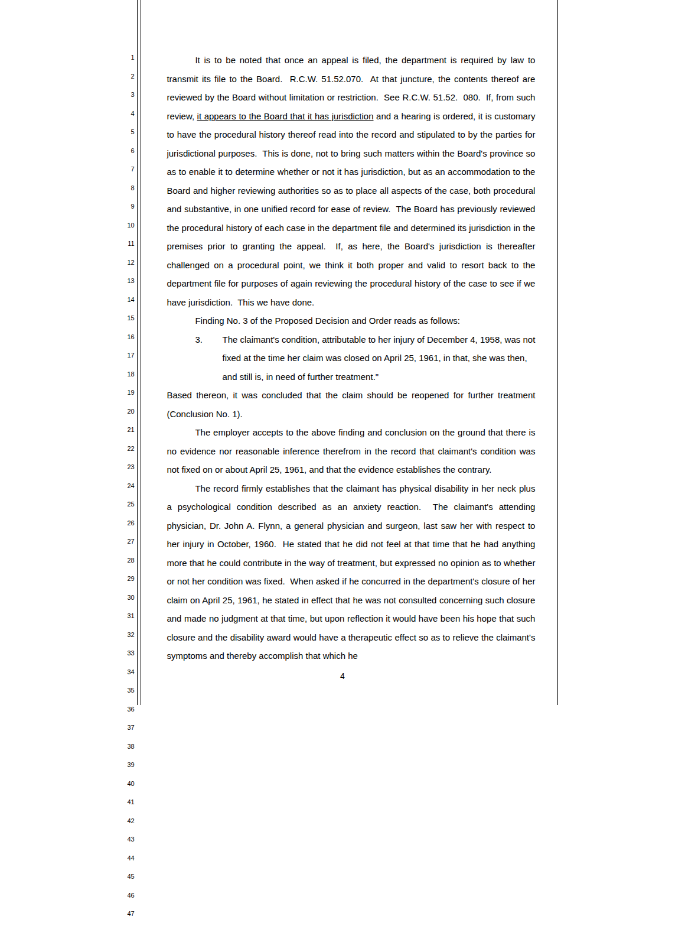1234567891011121314151617181920212223242526272829303132333435363738394041424344454647
It is to be noted that once an appeal is filed, the department is required by law to transmit its file to the Board. R.C.W. 51.52.070. At that juncture, the contents thereof are reviewed by the Board without limitation or restriction. See R.C.W. 51.52. 080. If, from such review, it appears to the Board that it has jurisdiction and a hearing is ordered, it is customary to have the procedural history thereof read into the record and stipulated to by the parties for jurisdictional purposes. This is done, not to bring such matters within the Board's province so as to enable it to determine whether or not it has jurisdiction, but as an accommodation to the Board and higher reviewing authorities so as to place all aspects of the case, both procedural and substantive, in one unified record for ease of review. The Board has previously reviewed the procedural history of each case in the department file and determined its jurisdiction in the premises prior to granting the appeal. If, as here, the Board's jurisdiction is thereafter challenged on a procedural point, we think it both proper and valid to resort back to the department file for purposes of again reviewing the procedural history of the case to see if we have jurisdiction. This we have done.
Finding No. 3 of the Proposed Decision and Order reads as follows:
3.
The claimant's condition, attributable to her injury of December 4, 1958, was not fixed at the time her claim was closed on April 25, 1961, in that, she was then, and still is, in need of further treatment."
Based thereon, it was concluded that the claim should be reopened for further treatment (Conclusion No. 1).
The employer accepts to the above finding and conclusion on the ground that there is no evidence nor reasonable inference therefrom in the record that claimant's condition was not fixed on or about April 25, 1961, and that the evidence establishes the contrary.
The record firmly establishes that the claimant has physical disability in her neck plus a psychological condition described as an anxiety reaction. The claimant's attending physician, Dr. John A. Flynn, a general physician and surgeon, last saw her with respect to her injury in October, 1960. He stated that he did not feel at that time that he had anything more that he could contribute in the way of treatment, but expressed no opinion as to whether or not her condition was fixed. When asked if he concurred in the department's closure of her claim on April 25, 1961, he stated in effect that he was not consulted concerning such closure and made no judgment at that time, but upon reflection it would have been his hope that such closure and the disability award would have a therapeutic effect so as to relieve the claimant's symptoms and thereby accomplish that which he
4